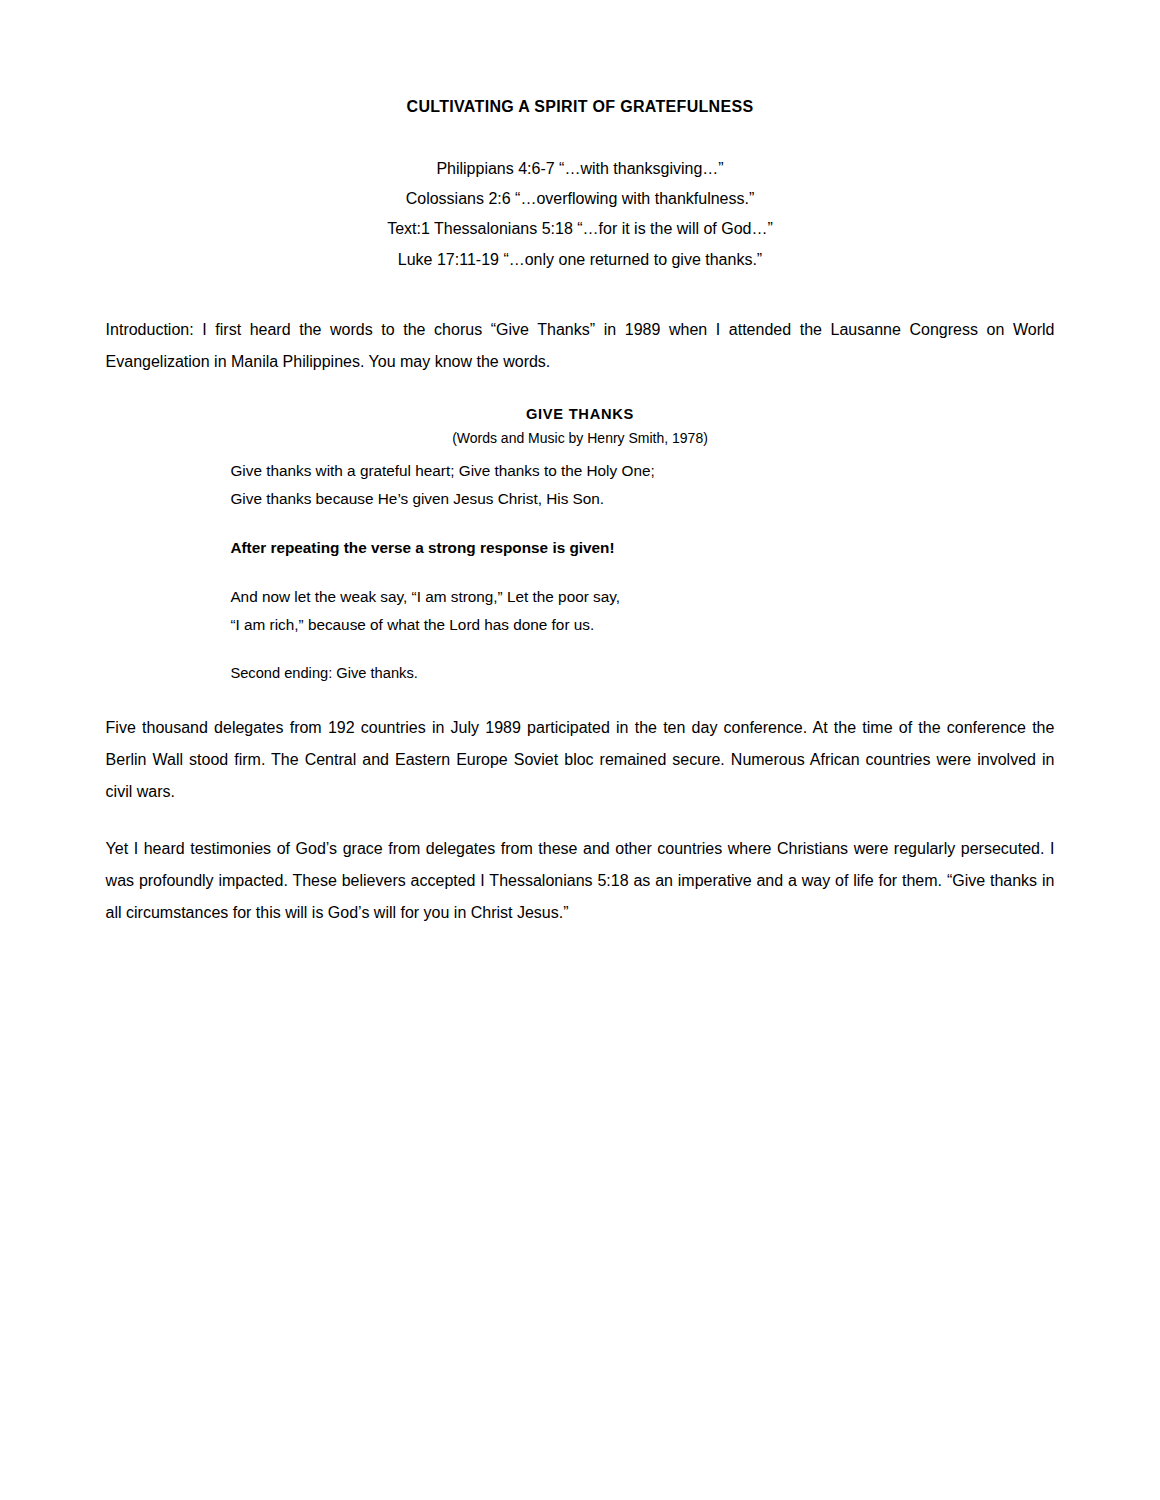CULTIVATING A SPIRIT OF GRATEFULNESS
Philippians 4:6-7 “…with thanksgiving…”
Colossians 2:6 “…overflowing with thankfulness.”
Text:1 Thessalonians 5:18 “…for it is the will of God…”
Luke 17:11-19 “…only one returned to give thanks.”
Introduction: I first heard the words to the chorus “Give Thanks” in 1989 when I attended the Lausanne Congress on World Evangelization in Manila Philippines. You may know the words.
GIVE THANKS
(Words and Music by Henry Smith, 1978)
Give thanks with a grateful heart; Give thanks to the Holy One;
Give thanks because He’s given Jesus Christ, His Son.
After repeating the verse a strong response is given!
And now let the weak say, “I am strong,” Let the poor say,
“I am rich,” because of what the Lord has done for us.
Second ending: Give thanks.
Five thousand delegates from 192 countries in July 1989 participated in the ten day conference. At the time of the conference the Berlin Wall stood firm. The Central and Eastern Europe Soviet bloc remained secure. Numerous African countries were involved in civil wars.
Yet I heard testimonies of God’s grace from delegates from these and other countries where Christians were regularly persecuted. I was profoundly impacted. These believers accepted I Thessalonians 5:18 as an imperative and a way of life for them. “Give thanks in all circumstances for this will is God’s will for you in Christ Jesus.”